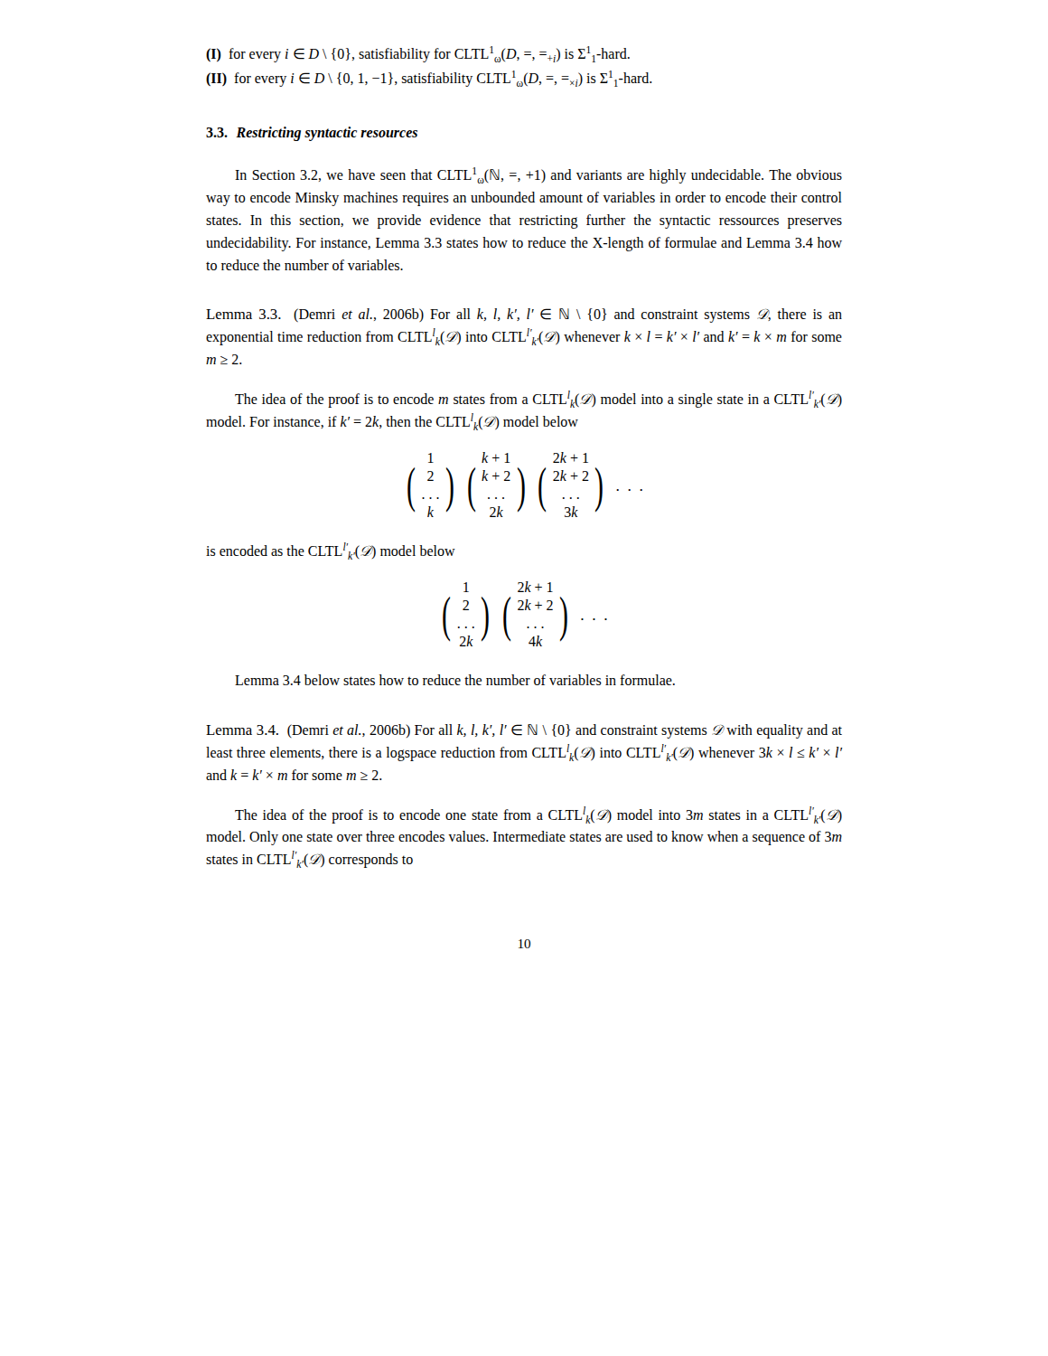(I) for every i ∈ D \ {0}, satisfiability for CLTL1ω(D, =, =+i) is Σ11-hard.
(II) for every i ∈ D \ {0, 1, −1}, satisfiability CLTL1ω(D, =, =×i) is Σ11-hard.
3.3. Restricting syntactic resources
In Section 3.2, we have seen that CLTL1ω(ℕ, =, +1) and variants are highly undecidable. The obvious way to encode Minsky machines requires an unbounded amount of variables in order to encode their control states. In this section, we provide evidence that restricting further the syntactic ressources preserves undecidability. For instance, Lemma 3.3 states how to reduce the X-length of formulae and Lemma 3.4 how to reduce the number of variables.
Lemma 3.3. (Demri et al., 2006b) For all k, l, k′, l′ ∈ ℕ \ {0} and constraint systems 𝒟, there is an exponential time reduction from CLTLlk(𝒟) into CLTLl′k′(𝒟) whenever k × l = k′ × l′ and k′ = k × m for some m ≥ 2.
The idea of the proof is to encode m states from a CLTLlk(𝒟) model into a single state in a CLTLl′k′(𝒟) model. For instance, if k′ = 2k, then the CLTLlk(𝒟) model below
(
1
2
. . .
k
) (
k + 1
k + 2
. . .
2k
) (
2k + 1
2k + 2
. . .
3k
) . . .
is encoded as the CLTLl′k′(𝒟) model below
(
1
2
. . .
2k
) (
2k + 1
2k + 2
. . .
4k
) . . .
Lemma 3.4 below states how to reduce the number of variables in formulae.
Lemma 3.4. (Demri et al., 2006b) For all k, l, k′, l′ ∈ ℕ \ {0} and constraint systems 𝒟 with equality and at least three elements, there is a logspace reduction from CLTLlk(𝒟) into CLTLl′k′(𝒟) whenever 3k × l ≤ k′ × l′ and k = k′ × m for some m ≥ 2.
The idea of the proof is to encode one state from a CLTLlk(𝒟) model into 3m states in a CLTLl′k′(𝒟) model. Only one state over three encodes values. Intermediate states are used to know when a sequence of 3m states in CLTLl′k′(𝒟) corresponds to
10